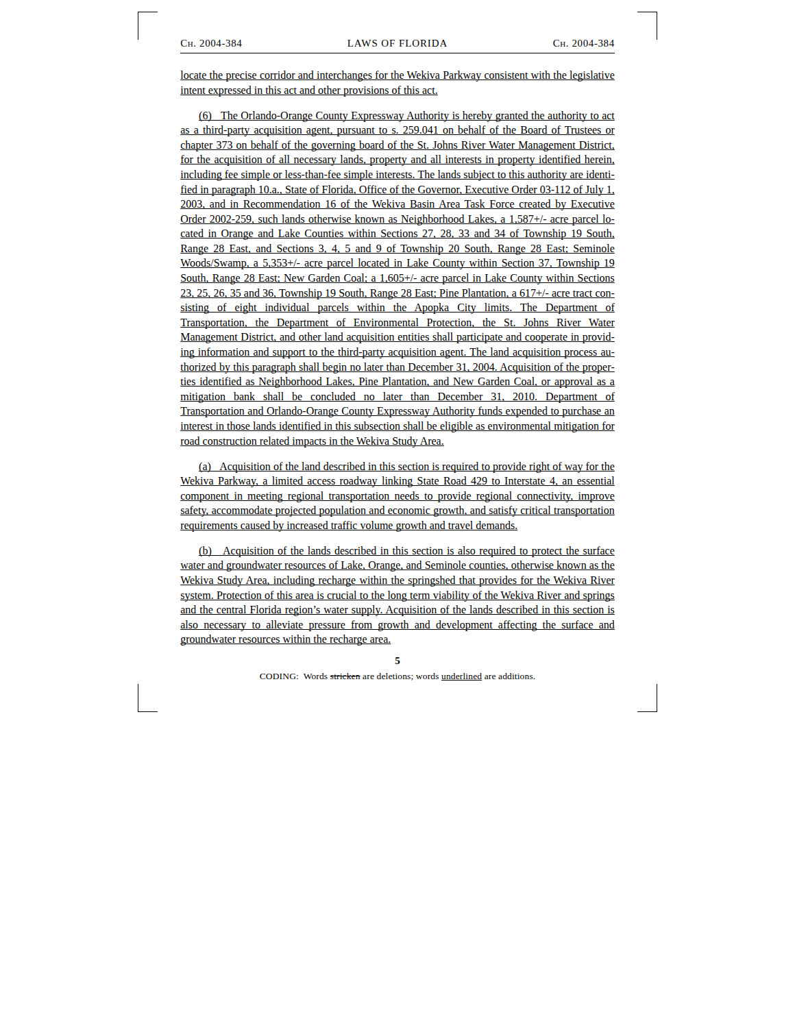Ch. 2004-384
LAWS OF FLORIDA
Ch. 2004-384
locate the precise corridor and interchanges for the Wekiva Parkway consistent with the legislative intent expressed in this act and other provisions of this act.
(6) The Orlando-Orange County Expressway Authority is hereby granted the authority to act as a third-party acquisition agent, pursuant to s. 259.041 on behalf of the Board of Trustees or chapter 373 on behalf of the governing board of the St. Johns River Water Management District, for the acquisition of all necessary lands, property and all interests in property identified herein, including fee simple or less-than-fee simple interests. The lands subject to this authority are identified in paragraph 10.a., State of Florida, Office of the Governor, Executive Order 03-112 of July 1, 2003, and in Recommendation 16 of the Wekiva Basin Area Task Force created by Executive Order 2002-259, such lands otherwise known as Neighborhood Lakes, a 1,587+/- acre parcel located in Orange and Lake Counties within Sections 27, 28, 33 and 34 of Township 19 South, Range 28 East, and Sections 3, 4, 5 and 9 of Township 20 South, Range 28 East; Seminole Woods/Swamp, a 5,353+/- acre parcel located in Lake County within Section 37, Township 19 South, Range 28 East; New Garden Coal; a 1,605+/- acre parcel in Lake County within Sections 23, 25, 26, 35 and 36, Township 19 South, Range 28 East; Pine Plantation, a 617+/- acre tract consisting of eight individual parcels within the Apopka City limits. The Department of Transportation, the Department of Environmental Protection, the St. Johns River Water Management District, and other land acquisition entities shall participate and cooperate in providing information and support to the third-party acquisition agent. The land acquisition process authorized by this paragraph shall begin no later than December 31, 2004. Acquisition of the properties identified as Neighborhood Lakes, Pine Plantation, and New Garden Coal, or approval as a mitigation bank shall be concluded no later than December 31, 2010. Department of Transportation and Orlando-Orange County Expressway Authority funds expended to purchase an interest in those lands identified in this subsection shall be eligible as environmental mitigation for road construction related impacts in the Wekiva Study Area.
(a) Acquisition of the land described in this section is required to provide right of way for the Wekiva Parkway, a limited access roadway linking State Road 429 to Interstate 4, an essential component in meeting regional transportation needs to provide regional connectivity, improve safety, accommodate projected population and economic growth, and satisfy critical transportation requirements caused by increased traffic volume growth and travel demands.
(b) Acquisition of the lands described in this section is also required to protect the surface water and groundwater resources of Lake, Orange, and Seminole counties, otherwise known as the Wekiva Study Area, including recharge within the springshed that provides for the Wekiva River system. Protection of this area is crucial to the long term viability of the Wekiva River and springs and the central Florida region’s water supply. Acquisition of the lands described in this section is also necessary to alleviate pressure from growth and development affecting the surface and groundwater resources within the recharge area.
5
CODING: Words stricken are deletions; words underlined are additions.